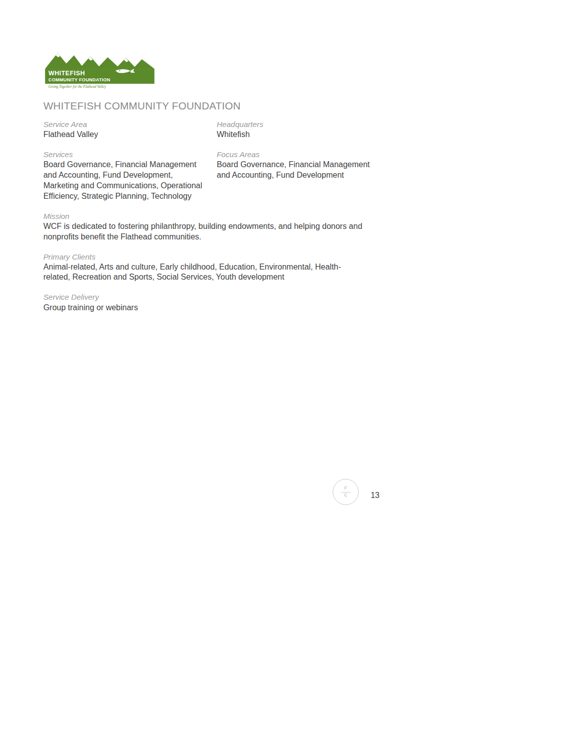WHITEFISH COMMUNITY FOUNDATION Giving Together for the Flathead Valley
Whitefish Community Foundation
Service Area
Flathead Valley
Headquarters
Whitefish
Services
Board Governance, Financial Management and Accounting, Fund Development, Marketing and Communications, Operational Efficiency, Strategic Planning, Technology
Focus Areas
Board Governance, Financial Management and Accounting, Fund Development
Mission
WCF is dedicated to fostering philanthropy, building endowments, and helping donors and nonprofits benefit the Flathead communities.
Primary Clients
Animal-related, Arts and culture, Early childhood, Education, Environmental, Health-related, Recreation and Sports, Social Services, Youth development
Service Delivery
Group training or webinars
F C
13